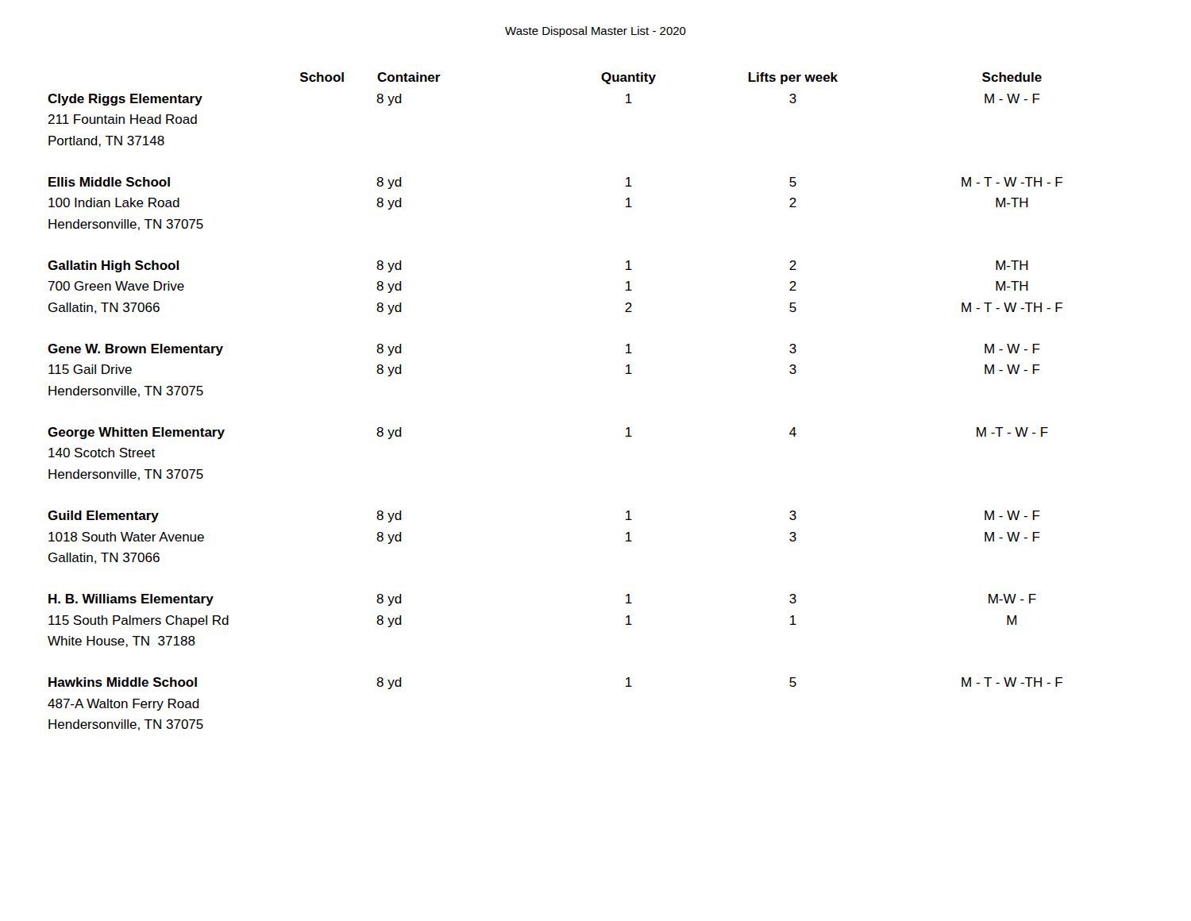Waste Disposal Master List - 2020
| School | Container | Quantity | Lifts per week | Schedule |
| --- | --- | --- | --- | --- |
| Clyde Riggs Elementary 211 Fountain Head Road Portland, TN 37148 | 8 yd | 1 | 3 | M - W - F |
| Ellis Middle School 100 Indian Lake Road Hendersonville, TN 37075 | 8 yd 8 yd | 1 1 | 5 2 | M - T - W -TH - F M-TH |
| Gallatin High School 700 Green Wave Drive Gallatin, TN 37066 | 8 yd 8 yd 8 yd | 1 1 2 | 2 2 5 | M-TH M-TH M - T - W -TH - F |
| Gene W. Brown Elementary 115 Gail Drive Hendersonville, TN 37075 | 8 yd 8 yd | 1 1 | 3 3 | M - W - F M - W - F |
| George Whitten Elementary 140 Scotch Street Hendersonville, TN 37075 | 8 yd | 1 | 4 | M -T - W - F |
| Guild Elementary 1018 South Water Avenue Gallatin, TN 37066 | 8 yd 8 yd | 1 1 | 3 3 | M - W - F M - W - F |
| H. B. Williams Elementary 115 South Palmers Chapel Rd White House, TN 37188 | 8 yd 8 yd | 1 1 | 3 1 | M-W - F M |
| Hawkins Middle School 487-A Walton Ferry Road Hendersonville, TN 37075 | 8 yd | 1 | 5 | M - T - W -TH - F |